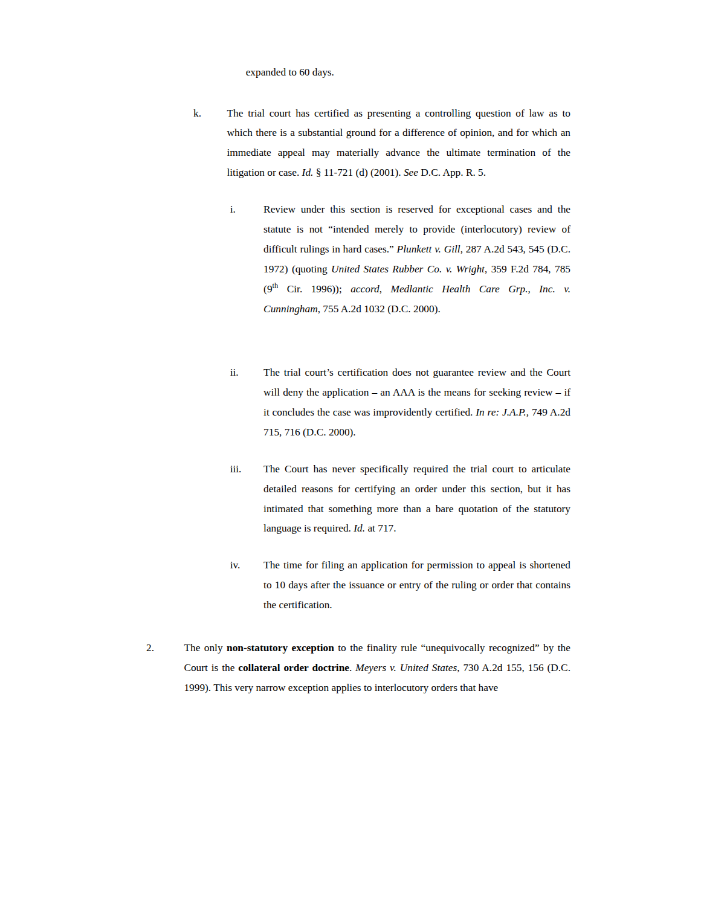expanded to 60 days.
k.
The trial court has certified as presenting a controlling question of law as to which there is a substantial ground for a difference of opinion, and for which an immediate appeal may materially advance the ultimate termination of the litigation or case. Id. § 11-721 (d) (2001). See D.C. App. R. 5.
i.
Review under this section is reserved for exceptional cases and the statute is not “intended merely to provide (interlocutory) review of difficult rulings in hard cases.” Plunkett v. Gill, 287 A.2d 543, 545 (D.C. 1972) (quoting United States Rubber Co. v. Wright, 359 F.2d 784, 785 (9th Cir. 1996)); accord, Medlantic Health Care Grp., Inc. v. Cunningham, 755 A.2d 1032 (D.C. 2000).
ii.
The trial court’s certification does not guarantee review and the Court will deny the application – an AAA is the means for seeking review – if it concludes the case was improvidently certified. In re: J.A.P., 749 A.2d 715, 716 (D.C. 2000).
iii.
The Court has never specifically required the trial court to articulate detailed reasons for certifying an order under this section, but it has intimated that something more than a bare quotation of the statutory language is required. Id. at 717.
iv.
The time for filing an application for permission to appeal is shortened to 10 days after the issuance or entry of the ruling or order that contains the certification.
2.
The only non-statutory exception to the finality rule “unequivocally recognized” by the Court is the collateral order doctrine. Meyers v. United States, 730 A.2d 155, 156 (D.C. 1999). This very narrow exception applies to interlocutory orders that have